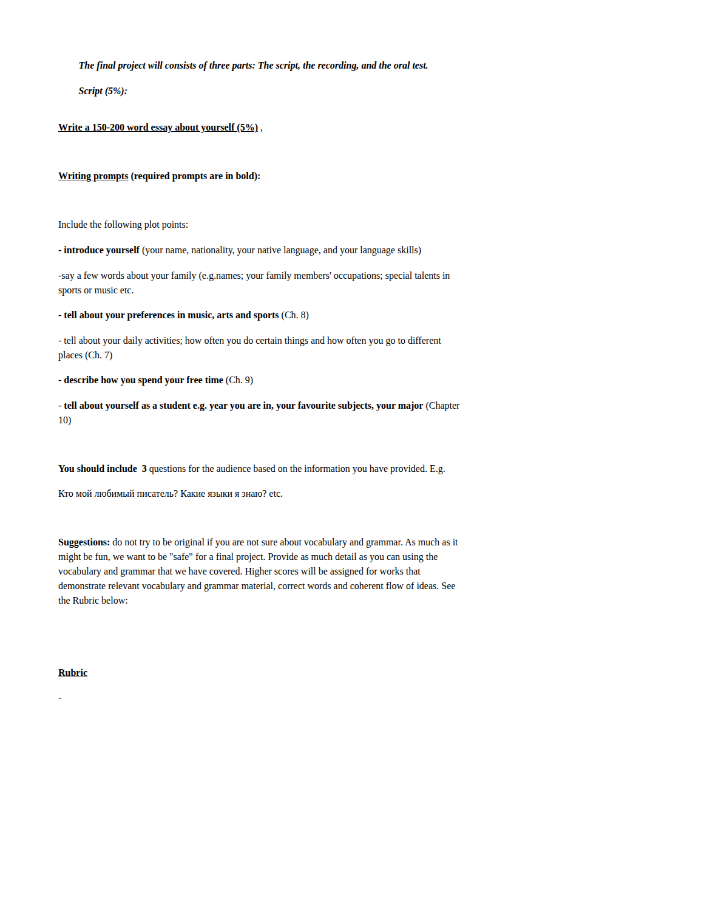The final project will consists of three parts: The script, the recording, and the oral test.
Script (5%):
Write a 150-200 word essay about yourself (5%) ,
Writing prompts (required prompts are in bold):
Include the following plot points:
- introduce yourself (your name, nationality, your native language, and your language skills)
-say a few words about your family (e.g.names; your family members' occupations; special talents in sports or music etc.
- tell about your preferences in music, arts and sports (Ch. 8)
- tell about your daily activities; how often you do certain things and how often you go to different places (Ch. 7)
- describe how you spend your free time (Ch. 9)
- tell about yourself as a student e.g. year you are in, your favourite subjects, your major (Chapter 10)
You should include 3 questions for the audience based on the information you have provided. E.g.
Кто мой любимый писатель? Какие языки я знаю? etc.
Suggestions: do not try to be original if you are not sure about vocabulary and grammar. As much as it might be fun, we want to be "safe" for a final project. Provide as much detail as you can using the vocabulary and grammar that we have covered. Higher scores will be assigned for works that demonstrate relevant vocabulary and grammar material, correct words and coherent flow of ideas. See the Rubric below:
Rubric
-